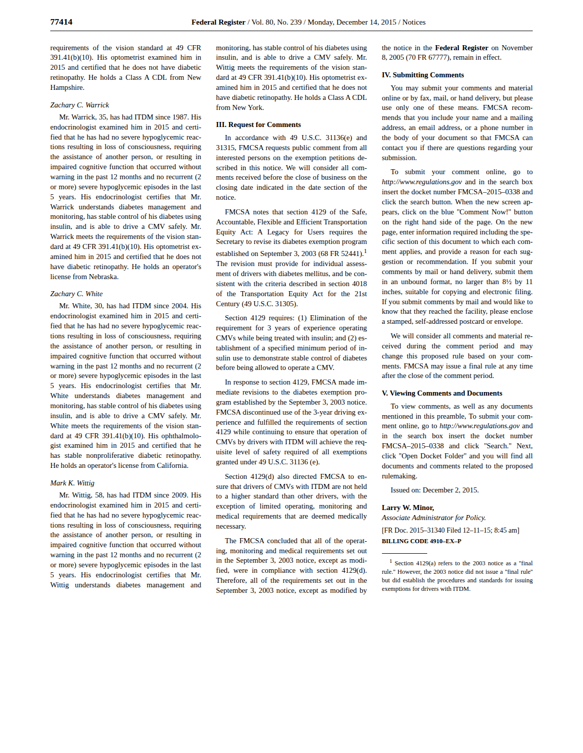77414 Federal Register / Vol. 80, No. 239 / Monday, December 14, 2015 / Notices
requirements of the vision standard at 49 CFR 391.41(b)(10). His optometrist examined him in 2015 and certified that he does not have diabetic retinopathy. He holds a Class A CDL from New Hampshire.
Zachary C. Warrick
Mr. Warrick, 35, has had ITDM since 1987. His endocrinologist examined him in 2015 and certified that he has had no severe hypoglycemic reactions resulting in loss of consciousness, requiring the assistance of another person, or resulting in impaired cognitive function that occurred without warning in the past 12 months and no recurrent (2 or more) severe hypoglycemic episodes in the last 5 years. His endocrinologist certifies that Mr. Warrick understands diabetes management and monitoring, has stable control of his diabetes using insulin, and is able to drive a CMV safely. Mr. Warrick meets the requirements of the vision standard at 49 CFR 391.41(b)(10). His optometrist examined him in 2015 and certified that he does not have diabetic retinopathy. He holds an operator's license from Nebraska.
Zachary C. White
Mr. White, 30, has had ITDM since 2004. His endocrinologist examined him in 2015 and certified that he has had no severe hypoglycemic reactions resulting in loss of consciousness, requiring the assistance of another person, or resulting in impaired cognitive function that occurred without warning in the past 12 months and no recurrent (2 or more) severe hypoglycemic episodes in the last 5 years. His endocrinologist certifies that Mr. White understands diabetes management and monitoring, has stable control of his diabetes using insulin, and is able to drive a CMV safely. Mr. White meets the requirements of the vision standard at 49 CFR 391.41(b)(10). His ophthalmologist examined him in 2015 and certified that he has stable nonproliferative diabetic retinopathy. He holds an operator's license from California.
Mark K. Wittig
Mr. Wittig, 58, has had ITDM since 2009. His endocrinologist examined him in 2015 and certified that he has had no severe hypoglycemic reactions resulting in loss of consciousness, requiring the assistance of another person, or resulting in impaired cognitive function that occurred without warning in the past 12 months and no recurrent (2 or more) severe hypoglycemic episodes in the last 5 years. His endocrinologist certifies that Mr. Wittig understands diabetes management and monitoring, has stable control of his diabetes using insulin, and is able to drive a CMV safely. Mr. Wittig meets the requirements of the vision standard at 49 CFR 391.41(b)(10). His optometrist examined him in 2015 and certified that he does not have diabetic retinopathy. He holds a Class A CDL from New York.
III. Request for Comments
In accordance with 49 U.S.C. 31136(e) and 31315, FMCSA requests public comment from all interested persons on the exemption petitions described in this notice. We will consider all comments received before the close of business on the closing date indicated in the date section of the notice.
FMCSA notes that section 4129 of the Safe, Accountable, Flexible and Efficient Transportation Equity Act: A Legacy for Users requires the Secretary to revise its diabetes exemption program established on September 3, 2003 (68 FR 52441).1 The revision must provide for individual assessment of drivers with diabetes mellitus, and be consistent with the criteria described in section 4018 of the Transportation Equity Act for the 21st Century (49 U.S.C. 31305).
Section 4129 requires: (1) Elimination of the requirement for 3 years of experience operating CMVs while being treated with insulin; and (2) establishment of a specified minimum period of insulin use to demonstrate stable control of diabetes before being allowed to operate a CMV.
In response to section 4129, FMCSA made immediate revisions to the diabetes exemption program established by the September 3, 2003 notice. FMCSA discontinued use of the 3-year driving experience and fulfilled the requirements of section 4129 while continuing to ensure that operation of CMVs by drivers with ITDM will achieve the requisite level of safety required of all exemptions granted under 49 U.S.C. 31136 (e).
Section 4129(d) also directed FMCSA to ensure that drivers of CMVs with ITDM are not held to a higher standard than other drivers, with the exception of limited operating, monitoring and medical requirements that are deemed medically necessary.
The FMCSA concluded that all of the operating, monitoring and medical requirements set out in the September 3, 2003 notice, except as modified, were in compliance with section 4129(d). Therefore, all of the requirements set out in the September 3, 2003 notice, except as modified by the notice in the Federal Register on November 8, 2005 (70 FR 67777), remain in effect.
IV. Submitting Comments
You may submit your comments and material online or by fax, mail, or hand delivery, but please use only one of these means. FMCSA recommends that you include your name and a mailing address, an email address, or a phone number in the body of your document so that FMCSA can contact you if there are questions regarding your submission.
To submit your comment online, go to http://www.regulations.gov and in the search box insert the docket number FMCSA–2015–0338 and click the search button. When the new screen appears, click on the blue ''Comment Now!'' button on the right hand side of the page. On the new page, enter information required including the specific section of this document to which each comment applies, and provide a reason for each suggestion or recommendation. If you submit your comments by mail or hand delivery, submit them in an unbound format, no larger than 8½ by 11 inches, suitable for copying and electronic filing. If you submit comments by mail and would like to know that they reached the facility, please enclose a stamped, self-addressed postcard or envelope.
We will consider all comments and material received during the comment period and may change this proposed rule based on your comments. FMCSA may issue a final rule at any time after the close of the comment period.
V. Viewing Comments and Documents
To view comments, as well as any documents mentioned in this preamble, To submit your comment online, go to http://www.regulations.gov and in the search box insert the docket number FMCSA–2015–0338 and click ''Search.'' Next, click ''Open Docket Folder'' and you will find all documents and comments related to the proposed rulemaking.
Issued on: December 2, 2015.
Larry W. Minor,
Associate Administrator for Policy.
[FR Doc. 2015–31340 Filed 12–11–15; 8:45 am]
BILLING CODE 4910–EX–P
1 Section 4129(a) refers to the 2003 notice as a ''final rule.'' However, the 2003 notice did not issue a ''final rule'' but did establish the procedures and standards for issuing exemptions for drivers with ITDM.